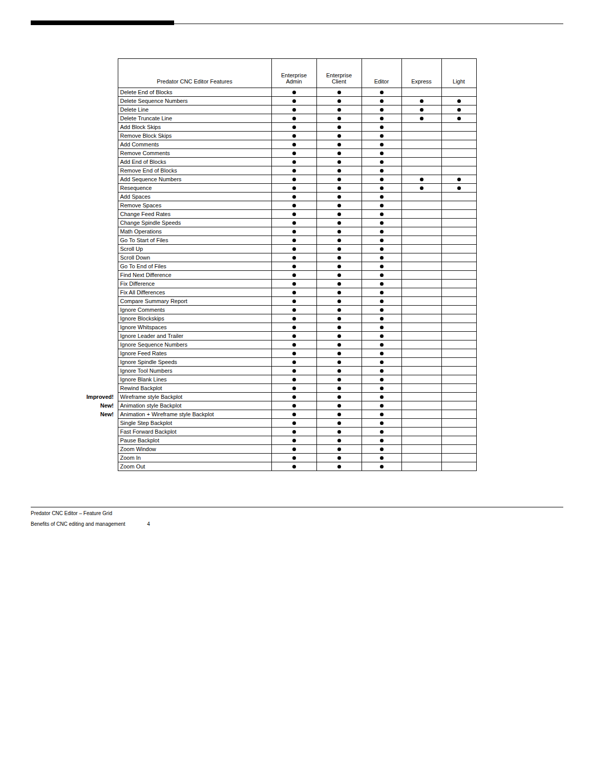| Predator CNC Editor Features | Enterprise Admin | Enterprise Client | Editor | Express | Light |
| --- | --- | --- | --- | --- | --- |
| Delete End of Blocks | | | | | |
| Delete Sequence Numbers | | | | | |
| Delete Line | | | | | |
| Delete Truncate Line | | | | | |
| Add Block Skips | | | | | |
| Remove Block Skips | | | | | |
| Add Comments | | | | | |
| Remove Comments | | | | | |
| Add End of Blocks | | | | | |
| Remove End of Blocks | | | | | |
| Add Sequence Numbers | | | | | |
| Resequence | | | | | |
| Add Spaces | | | | | |
| Remove Spaces | | | | | |
| Change Feed Rates | | | | | |
| Change Spindle Speeds | | | | | |
| Math Operations | | | | | |
| Go To Start of Files | | | | | |
| Scroll Up | | | | | |
| Scroll Down | | | | | |
| Go To End of Files | | | | | |
| Find Next Difference | | | | | |
| Fix Difference | | | | | |
| Fix All Differences | | | | | |
| Compare Summary Report | | | | | |
| Ignore Comments | | | | | |
| Ignore Blockskips | | | | | |
| Ignore Whitspaces | | | | | |
| Ignore Leader and Trailer | | | | | |
| Ignore Sequence Numbers | | | | | |
| Ignore Feed Rates | | | | | |
| Ignore Spindle Speeds | | | | | |
| Ignore Tool Numbers | | | | | |
| Ignore Blank Lines | | | | | |
| Rewind Backplot | | | | | |
| Improved! Wireframe style Backplot | | | | | |
| New! Animation style Backplot | | | | | |
| New! Animation + Wireframe style Backplot | | | | | |
| Single Step Backplot | | | | | |
| Fast Forward Backplot | | | | | |
| Pause Backplot | | | | | |
| Zoom Window | | | | | |
| Zoom In | | | | | |
| Zoom Out | | | | | |
Predator CNC Editor – Feature Grid
Benefits of CNC editing and management 4